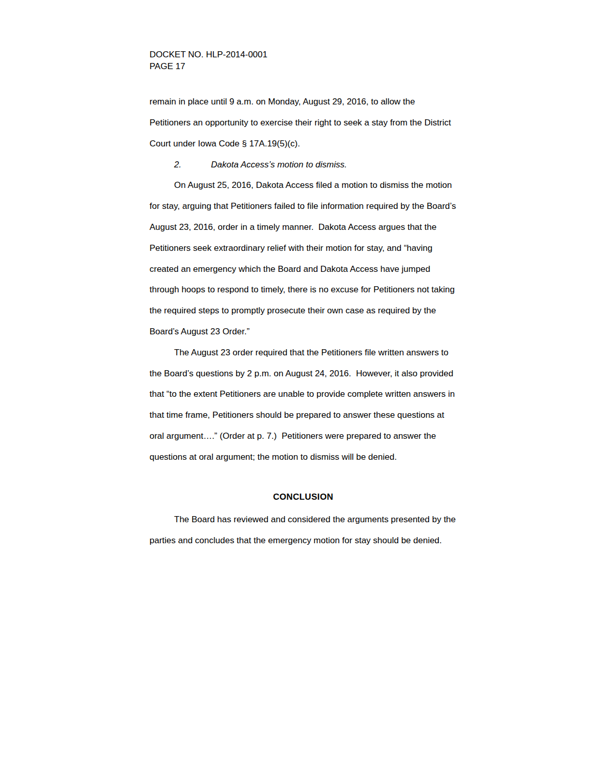DOCKET NO. HLP-2014-0001
PAGE 17
remain in place until 9 a.m. on Monday, August 29, 2016, to allow the Petitioners an opportunity to exercise their right to seek a stay from the District Court under Iowa Code § 17A.19(5)(c).
2. Dakota Access’s motion to dismiss.
On August 25, 2016, Dakota Access filed a motion to dismiss the motion for stay, arguing that Petitioners failed to file information required by the Board’s August 23, 2016, order in a timely manner. Dakota Access argues that the Petitioners seek extraordinary relief with their motion for stay, and “having created an emergency which the Board and Dakota Access have jumped through hoops to respond to timely, there is no excuse for Petitioners not taking the required steps to promptly prosecute their own case as required by the Board’s August 23 Order.”
The August 23 order required that the Petitioners file written answers to the Board’s questions by 2 p.m. on August 24, 2016. However, it also provided that “to the extent Petitioners are unable to provide complete written answers in that time frame, Petitioners should be prepared to answer these questions at oral argument….” (Order at p. 7.) Petitioners were prepared to answer the questions at oral argument; the motion to dismiss will be denied.
CONCLUSION
The Board has reviewed and considered the arguments presented by the parties and concludes that the emergency motion for stay should be denied.